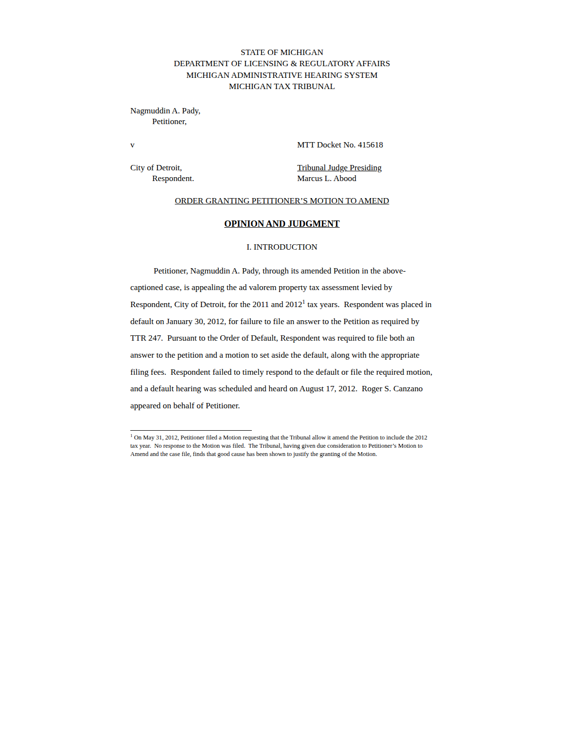STATE OF MICHIGAN
DEPARTMENT OF LICENSING & REGULATORY AFFAIRS
MICHIGAN ADMINISTRATIVE HEARING SYSTEM
MICHIGAN TAX TRIBUNAL
| Nagmuddin A. Pady, | |
| Petitioner, | |
| v | MTT Docket No. 415618 |
| City of Detroit, | Tribunal Judge Presiding |
| Respondent. | Marcus L. Abood |
ORDER GRANTING PETITIONER’S MOTION TO AMEND
OPINION AND JUDGMENT
I. INTRODUCTION
Petitioner, Nagmuddin A. Pady, through its amended Petition in the above-captioned case, is appealing the ad valorem property tax assessment levied by Respondent, City of Detroit, for the 2011 and 20121 tax years. Respondent was placed in default on January 30, 2012, for failure to file an answer to the Petition as required by TTR 247. Pursuant to the Order of Default, Respondent was required to file both an answer to the petition and a motion to set aside the default, along with the appropriate filing fees. Respondent failed to timely respond to the default or file the required motion, and a default hearing was scheduled and heard on August 17, 2012. Roger S. Canzano appeared on behalf of Petitioner.
1 On May 31, 2012, Petitioner filed a Motion requesting that the Tribunal allow it amend the Petition to include the 2012 tax year. No response to the Motion was filed. The Tribunal, having given due consideration to Petitioner’s Motion to Amend and the case file, finds that good cause has been shown to justify the granting of the Motion.